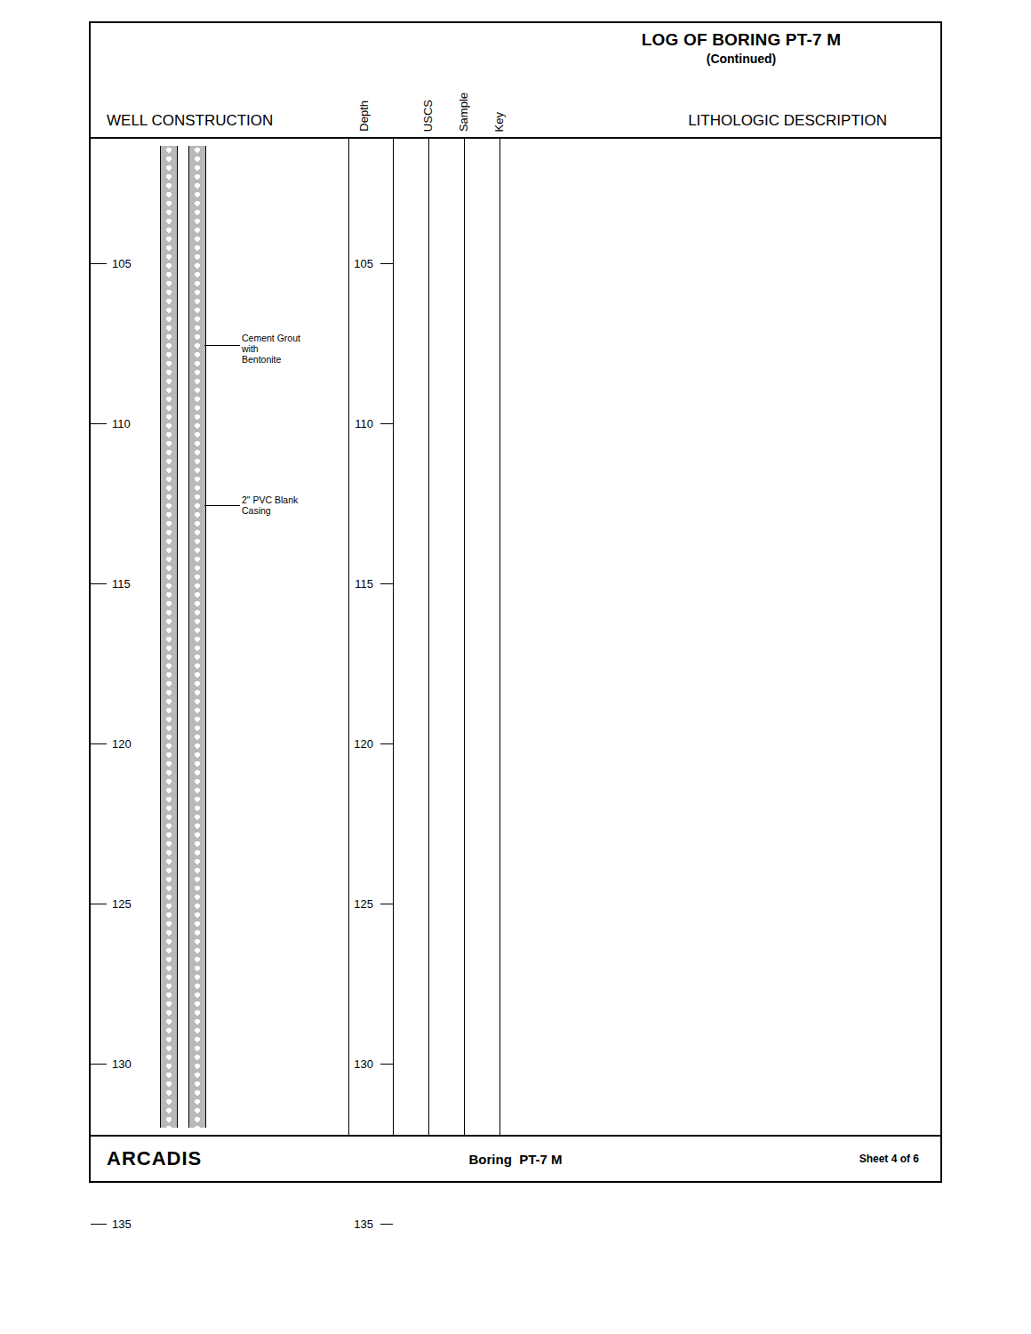LOG OF BORING PT-7 M
(Continued)
WELL CONSTRUCTION
Depth
USCS
Sample
Key
LITHOLOGIC DESCRIPTION
Cement Grout
with
Bentonite
2" PVC Blank
Casing
105
110
115
120
125
130
135
105
110
115
120
125
130
135
ARCADIS
Boring PT-7 M
Sheet 4 of 6